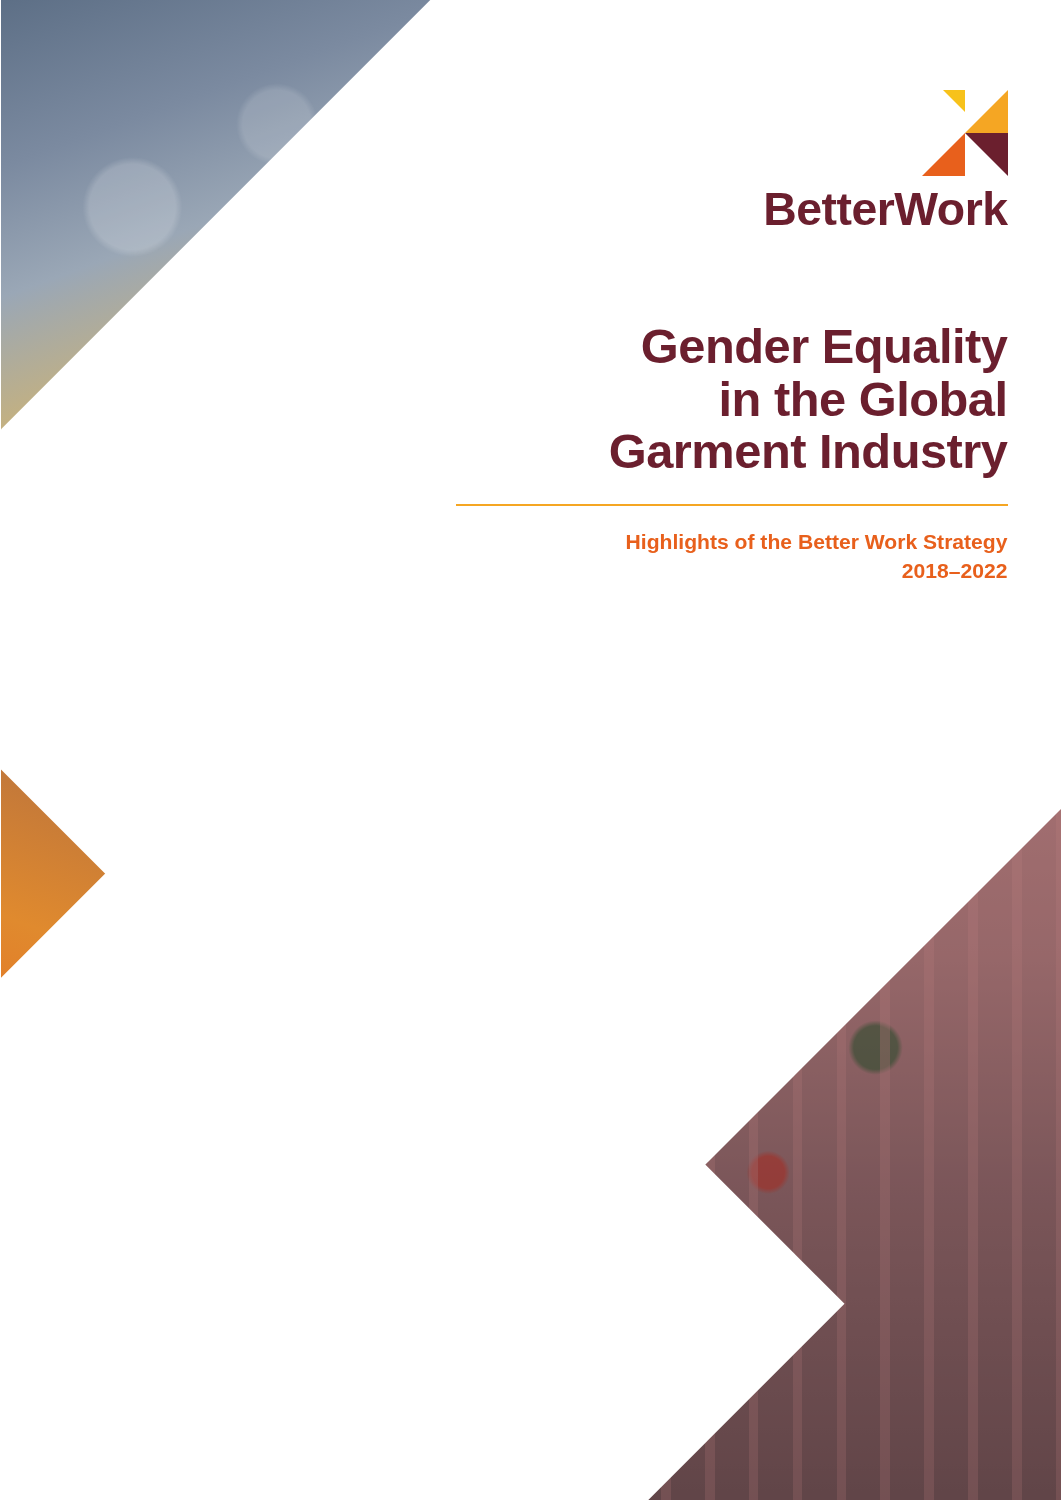Better Work
Gender Equality
in the Global
Garment Industry
Highlights of the Better Work Strategy
2018–2022
International
Labour
Organization
IFC
International
Finance
Corporation
WORLD BANK GROUP